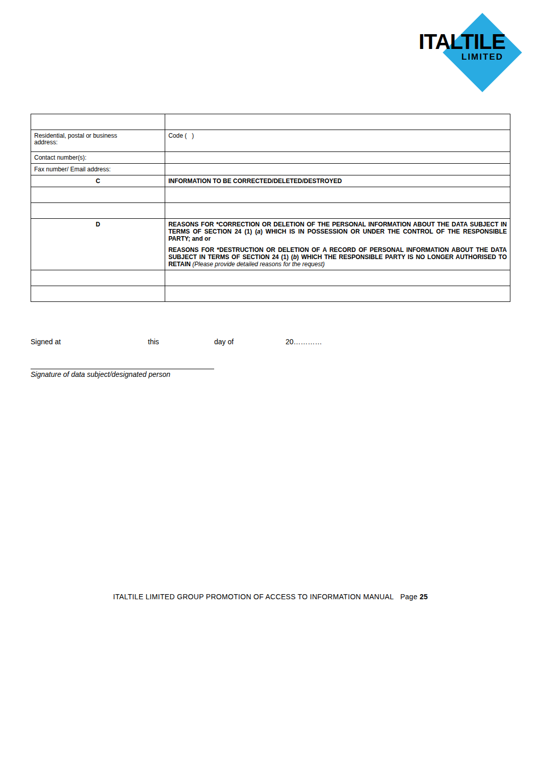ITALTILE
LIMITED
| Residential, postal or business address: | Code ( ) |
| Contact number(s): | |
| Fax number/ Email address: | |
| C | INFORMATION TO BE CORRECTED/DELETED/DESTROYED |
| D | REASONS FOR *CORRECTION OR DELETION OF THE PERSONAL INFORMATION ABOUT THE DATA SUBJECT IN TERMS OF SECTION 24 (1) ( a ) WHICH IS IN POSSESSION OR UNDER THE CONTROL OF THE RESPONSIBLE PARTY; and or REASONS FOR *DESTRUCTION OR DELETION OF A RECORD OF PERSONAL INFORMATION ABOUT THE DATA SUBJECT IN TERMS OF SECTION 24 (1) ( b ) WHICH THE RESPONSIBLE PARTY IS NO LONGER AUTHORISED TO RETAIN (Please provide detailed reasons for the request) |
Signed at this day of 20…………
Signature of data subject/designated person
ITALTILE LIMITED GROUP PROMOTION OF ACCESS TO INFORMATION MANUAL Page 25